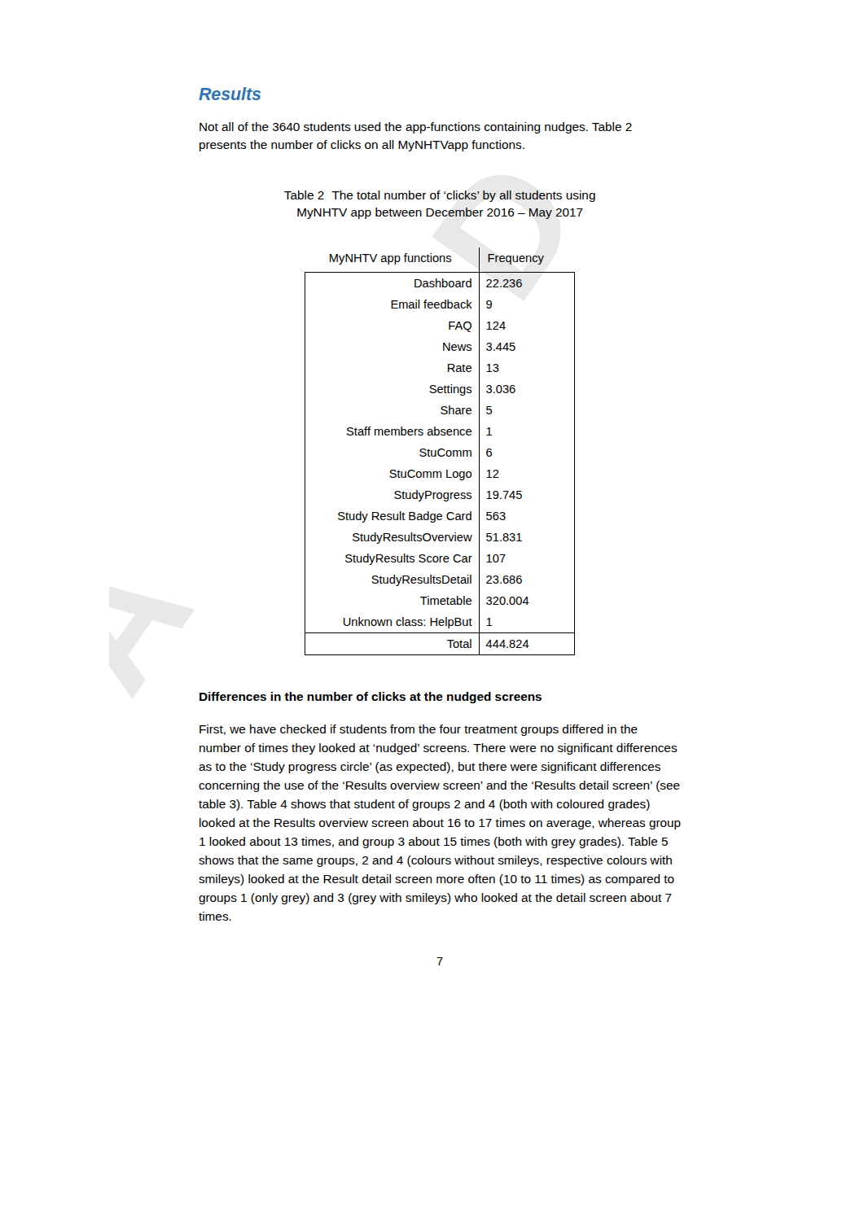D A
Results
Not all of the 3640 students used the app-functions containing nudges. Table 2 presents the number of clicks on all MyNHTVapp functions.
Table 2 The total number of ‘clicks’ by all students using
MyNHTV app between December 2016 – May 2017
| MyNHTV app functions | Frequency |
| Dashboard | 22.236 |
| Email feedback | 9 |
| FAQ | 124 |
| News | 3.445 |
| Rate | 13 |
| Settings | 3.036 |
| Share | 5 |
| Staff members absence | 1 |
| StuComm | 6 |
| StuComm Logo | 12 |
| StudyProgress | 19.745 |
| Study Result Badge Card | 563 |
| StudyResultsOverview | 51.831 |
| StudyResults Score Car | 107 |
| StudyResultsDetail | 23.686 |
| Timetable | 320.004 |
| Unknown class: HelpBut | 1 |
| Total | 444.824 |
Differences in the number of clicks at the nudged screens
First, we have checked if students from the four treatment groups differed in the number of times they looked at ‘nudged’ screens. There were no significant differences as to the ‘Study progress circle’ (as expected), but there were significant differences concerning the use of the ‘Results overview screen’ and the ‘Results detail screen’ (see table 3). Table 4 shows that student of groups 2 and 4 (both with coloured grades) looked at the Results overview screen about 16 to 17 times on average, whereas group 1 looked about 13 times, and group 3 about 15 times (both with grey grades). Table 5 shows that the same groups, 2 and 4 (colours without smileys, respective colours with smileys) looked at the Result detail screen more often (10 to 11 times) as compared to groups 1 (only grey) and 3 (grey with smileys) who looked at the detail screen about 7 times.
7